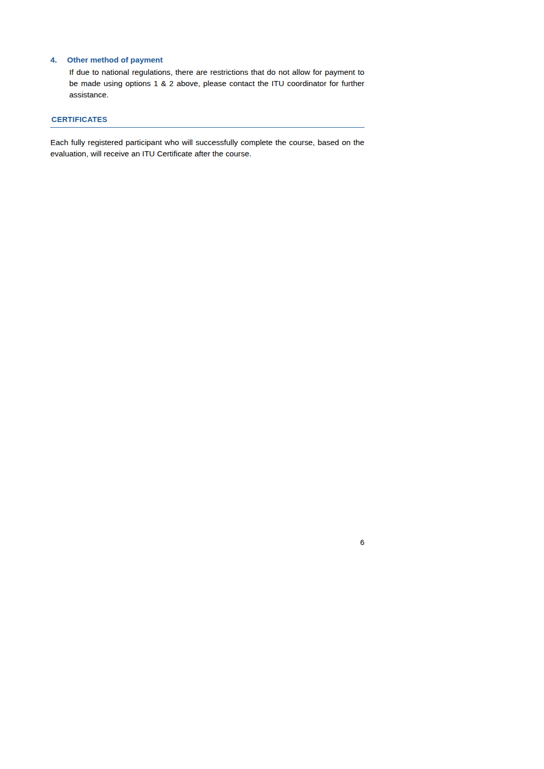4.
Other method of payment
If due to national regulations, there are restrictions that do not allow for payment to be made using options 1 & 2 above, please contact the ITU coordinator for further assistance.
CERTIFICATES
Each fully registered participant who will successfully complete the course, based on the evaluation, will receive an ITU Certificate after the course.
6